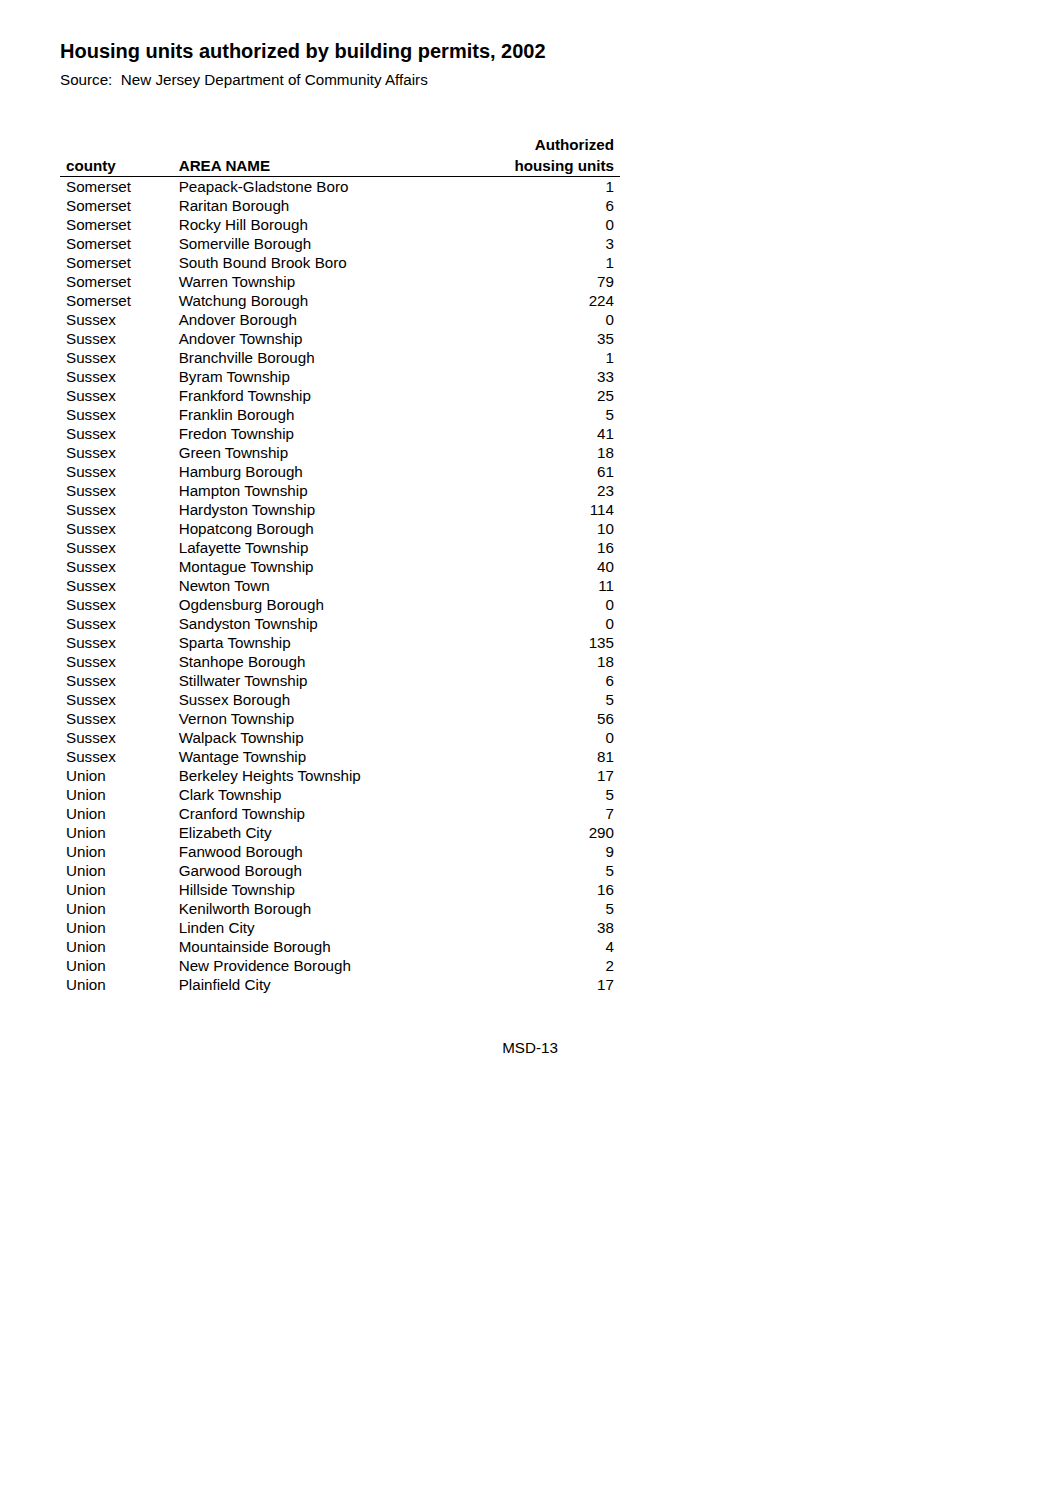Housing units authorized by building permits, 2002
Source: New Jersey Department of Community Affairs
| | | Authorized |
| --- | --- | --- |
| county | AREA NAME | housing units |
| Somerset | Peapack-Gladstone Boro | 1 |
| Somerset | Raritan Borough | 6 |
| Somerset | Rocky Hill Borough | 0 |
| Somerset | Somerville Borough | 3 |
| Somerset | South Bound Brook Boro | 1 |
| Somerset | Warren Township | 79 |
| Somerset | Watchung Borough | 224 |
| Sussex | Andover Borough | 0 |
| Sussex | Andover Township | 35 |
| Sussex | Branchville Borough | 1 |
| Sussex | Byram Township | 33 |
| Sussex | Frankford Township | 25 |
| Sussex | Franklin Borough | 5 |
| Sussex | Fredon Township | 41 |
| Sussex | Green Township | 18 |
| Sussex | Hamburg Borough | 61 |
| Sussex | Hampton Township | 23 |
| Sussex | Hardyston Township | 114 |
| Sussex | Hopatcong Borough | 10 |
| Sussex | Lafayette Township | 16 |
| Sussex | Montague Township | 40 |
| Sussex | Newton Town | 11 |
| Sussex | Ogdensburg Borough | 0 |
| Sussex | Sandyston Township | 0 |
| Sussex | Sparta Township | 135 |
| Sussex | Stanhope Borough | 18 |
| Sussex | Stillwater Township | 6 |
| Sussex | Sussex Borough | 5 |
| Sussex | Vernon Township | 56 |
| Sussex | Walpack Township | 0 |
| Sussex | Wantage Township | 81 |
| Union | Berkeley Heights Township | 17 |
| Union | Clark Township | 5 |
| Union | Cranford Township | 7 |
| Union | Elizabeth City | 290 |
| Union | Fanwood Borough | 9 |
| Union | Garwood Borough | 5 |
| Union | Hillside Township | 16 |
| Union | Kenilworth Borough | 5 |
| Union | Linden City | 38 |
| Union | Mountainside Borough | 4 |
| Union | New Providence Borough | 2 |
| Union | Plainfield City | 17 |
MSD-13